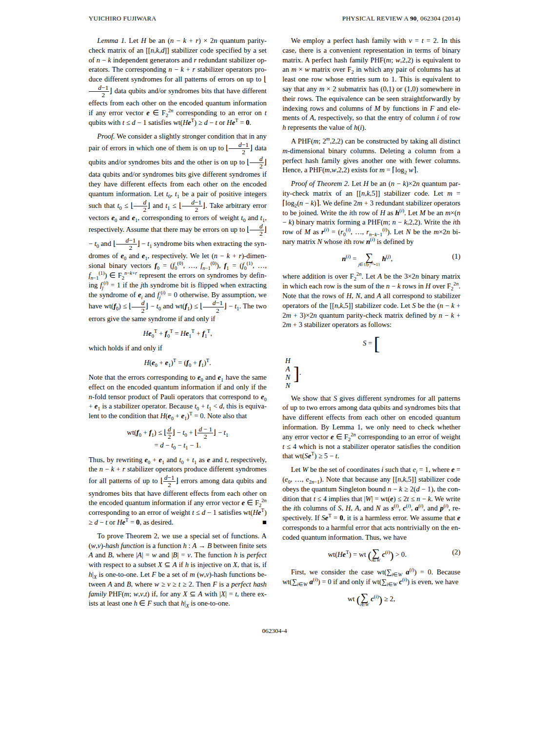Yuichiro Fujiwara PHYSICAL REVIEW A 90, 062304 (2014)
Lemma 1. Let H be an (n − k + r) × 2n quantum parity-check matrix of an [[n,k,d]] stabilizer code specified by a set of n − k independent generators and r redundant stabilizer operators. The corresponding n − k + r stabilizer operators produce different syndromes for all patterns of errors on up to ⌊d−12⌋ data qubits and/or syndromes bits that have different effects from each other on the encoded quantum information if any error vector e ∈ F22n corresponding to an error on t qubits with t ≤ d − 1 satisfies wt(HeT) ≥ d − t or HeT = 0.
Proof. We consider a slightly stronger condition that in any pair of errors in which one of them is on up to ⌊d−12⌋ data qubits and/or syndromes bits and the other is on up to ⌊d 2⌋ data qubits and/or syndromes bits give different syndromes if they have different effects from each other on the encoded quantum information. Let t0, t1 be a pair of positive integers such that t0 ≤ ⌊d 2⌋ and t1 ≤ ⌊d−12⌋. Take arbitrary error vectors e0 and e1, corresponding to errors of weight t0 and t1, respectively. Assume that there may be errors on up to ⌊d 2⌋ − t0 and ⌊d−12⌋ − t1 syndrome bits when extracting the syndromes of e0 and e1, respectively. We let (n − k + r)-dimensional binary vectors f0 = (f0(0), …, fn−1(0)), f1 = (f0(1), …, fn−1(1)) ∈ F2n−k+r represent the errors on syndromes by defining fj(i) = 1 if the jth syndrome bit is flipped when extracting the syndrome of ei and fj(i) = 0 otherwise. By assumption, we have wt(f0) ≤ ⌊d 2⌋ − t0 and wt(f1) ≤ ⌊d−12⌋ − t1. The two errors give the same syndrome if and only if
He0T + f0T = He1T + f1T,
which holds if and only if
H(e0 + e1)T = (f0 + f1)T.
Note that the errors corresponding to e0 and e1 have the same effect on the encoded quantum information if and only if the n-fold tensor product of Pauli operators that correspond to e0 + e1 is a stabilizer operator. Because t0 + t1 < d, this is equivalent to the condition that H(e0 + e1)T = 0. Note also that
wt(f0 + f1) ≤ ⌊d 2⌋ − t0 + ⌊d − 12⌋ − t1
= d − t0 − t1 − 1.
Thus, by rewriting e0 + e1 and t0 + t1 as e and t, respectively, the n − k + r stabilizer operators produce different syndromes for all patterns of up to ⌊d−12⌋ errors among data qubits and syndromes bits that have different effects from each other on the encoded quantum information if any error vector e ∈ F22n corresponding to an error of weight t ≤ d − 1 satisfies wt(HeT) ≥ d − t or HeT = 0, as desired. ■
To prove Theorem 2, we use a special set of functions. A (w,v)-hash function is a function h : A → B between finite sets A and B, where |A| = w and |B| = v. The function h is perfect with respect to a subset X ⊆ A if h is injective on X, that is, if h|X is one-to-one. Let F be a set of m (w,v)-hash functions between A and B, where w ≥ v ≥ t ≥ 2. Then F is a perfect hash family PHF(m; w,v,t) if, for any X ⊆ A with |X| = t, there exists at least one h ∈ F such that h|X is one-to-one.
We employ a perfect hash family with v = t = 2. In this case, there is a convenient representation in terms of binary matrix. A perfect hash family PHF(m; w,2,2) is equivalent to an m × w matrix over F2 in which any pair of columns has at least one row whose entries sum to 1. This is equivalent to say that any m × 2 submatrix has (0,1) or (1,0) somewhere in their rows. The equivalence can be seen straightforwardly by indexing rows and columns of M by functions in F and elements of A, respectively, so that the entry of column i of row h represents the value of h(i).
A PHF(m; 2m,2,2) can be constructed by taking all distinct m-dimensional binary columns. Deleting a column from a perfect hash family gives another one with fewer columns. Hence, a PHF(m,w,2,2) exists for m = ⌈log2 w⌉.
Proof of Theorem 2. Let H be an (n − k)×2n quantum parity-check matrix of an [[n,k,5]] stabilizer code. Let m = ⌈log2(n − k)⌉. We define 2m + 3 redundant stabilizer operators to be joined. Write the ith row of H as h(i). Let M be an m×(n − k) binary matrix forming a PHF(m; n − k,2,2). Write the ith row of M as r(i) = (r0(i), …, rn−k−1(i)). Let N be the m×2n binary matrix N whose ith row n(i) is defined by
n(i) = ∑j∈{l|rl(i)=1} h(j), (1)
where addition is over F22n. Let A be the 3×2n binary matrix in which each row is the sum of the n − k rows in H over F22n. Note that the rows of H, N, and A all correspond to stabilizer operators of the [[n,k,5]] stabilizer code. Let S be the (n − k + 2m + 3)×2n quantum parity-check matrix defined by n − k + 2m + 3 stabilizer operators as follows:
S = [
| H |
| A |
| N |
| N |
].
We show that S gives different syndromes for all patterns of up to two errors among data qubits and syndromes bits that have different effects from each other on encoded quantum information. By Lemma 1, we only need to check whether any error vector e ∈ F22n corresponding to an error of weight t ≤ 4 which is not a stabilizer operator satisfies the condition that wt(SeT) ≥ 5 − t.
Let W be the set of coordinates i such that ei = 1, where e = (e0, …, e2n−1). Note that because any [[n,k,5]] stabilizer code obeys the quantum Singleton bound n − k ≥ 2(d − 1), the condition that t ≤ 4 implies that |W| = wt(e) ≤ 2t ≤ n − k. We write the ith columns of S, H, A, and N as s(i), c(i), a(i), and p(i), respectively. If SeT = 0, it is a harmless error. We assume that e corresponds to a harmful error that acts nontrivially on the encoded quantum information. Thus, we have
wt(HeT) = wt (∑i∈W c(i)) > 0. (2)
First, we consider the case wt(∑i∈W a(i)) = 0. Because wt(∑i∈W a(i)) = 0 if and only if wt(∑i∈W c(i)) is even, we have
wt (∑i∈W c(i)) ≥ 2,
062304-4